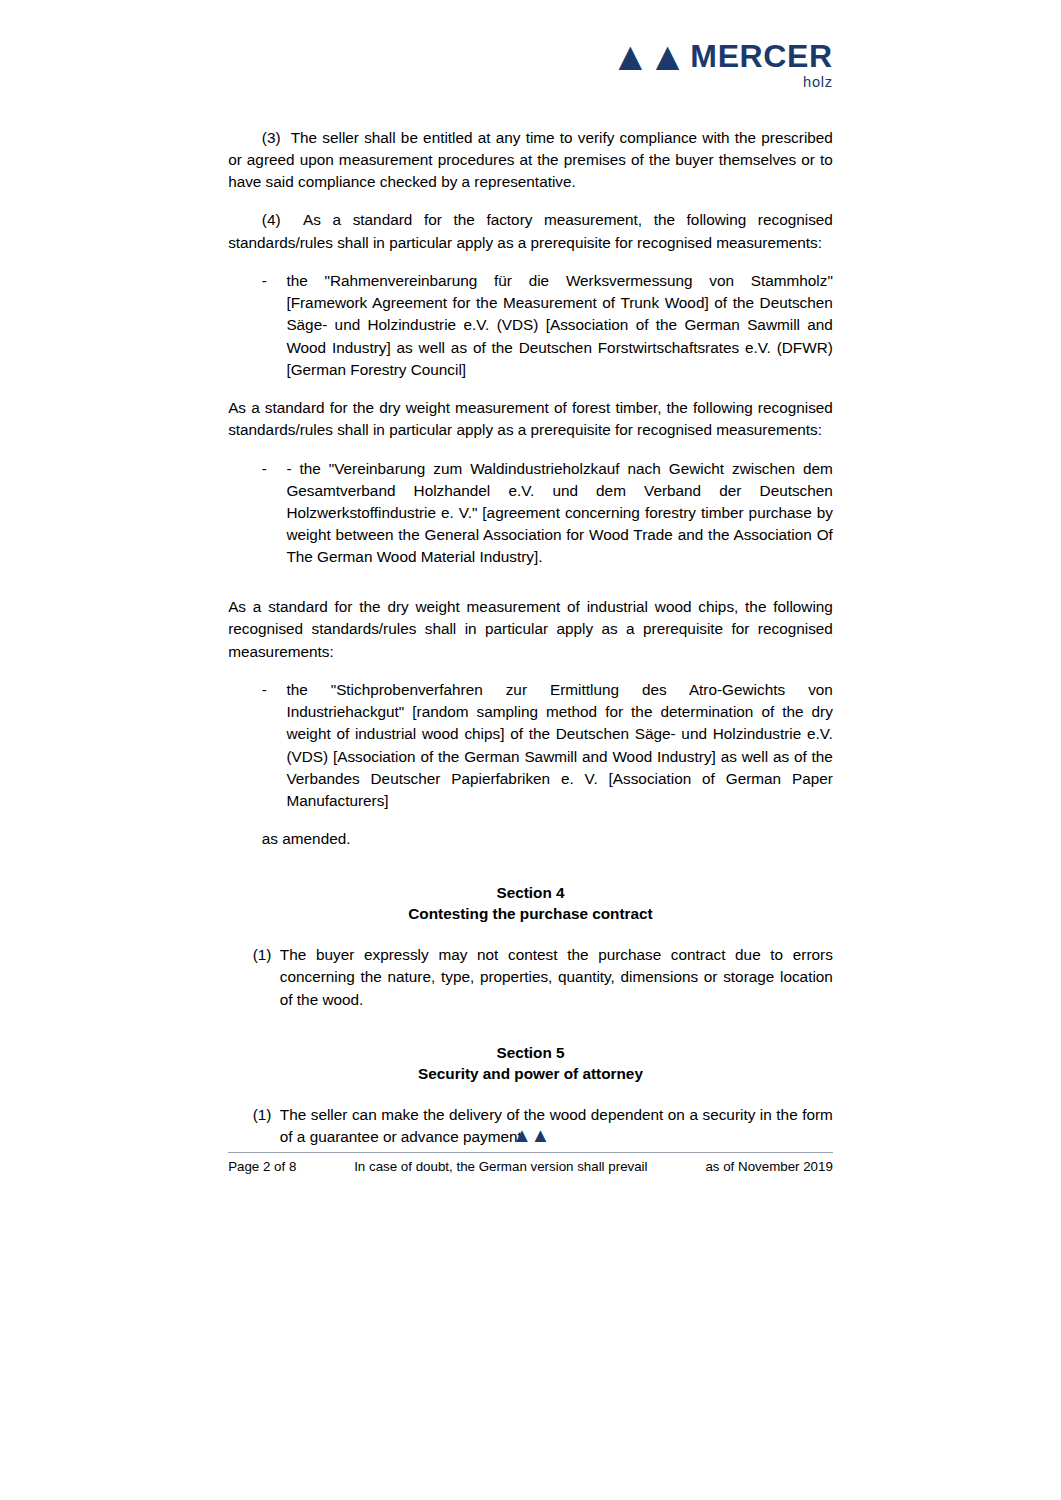▲▲ MERCER
holz
(3) The seller shall be entitled at any time to verify compliance with the prescribed or agreed upon measurement procedures at the premises of the buyer themselves or to have said compliance checked by a representative.
(4) As a standard for the factory measurement, the following recognised standards/rules shall in particular apply as a prerequisite for recognised measurements:
the "Rahmenvereinbarung für die Werksvermessung von Stammholz" [Framework Agreement for the Measurement of Trunk Wood] of the Deutschen Säge- und Holzindustrie e.V. (VDS) [Association of the German Sawmill and Wood Industry] as well as of the Deutschen Forstwirtschaftsrates e.V. (DFWR) [German Forestry Council]
As a standard for the dry weight measurement of forest timber, the following recognised standards/rules shall in particular apply as a prerequisite for recognised measurements:
- the "Vereinbarung zum Waldindustrieholzkauf nach Gewicht zwischen dem Gesamtverband Holzhandel e.V. und dem Verband der Deutschen Holzwerkstoffindustrie e. V." [agreement concerning forestry timber purchase by weight between the General Association for Wood Trade and the Association Of The German Wood Material Industry].
As a standard for the dry weight measurement of industrial wood chips, the following recognised standards/rules shall in particular apply as a prerequisite for recognised measurements:
the "Stichprobenverfahren zur Ermittlung des Atro-Gewichts von Industriehackgut" [random sampling method for the determination of the dry weight of industrial wood chips] of the Deutschen Säge- und Holzindustrie e.V. (VDS) [Association of the German Sawmill and Wood Industry] as well as of the Verbandes Deutscher Papierfabriken e. V. [Association of German Paper Manufacturers]
as amended.
Section 4 Contesting the purchase contract
(1) The buyer expressly may not contest the purchase contract due to errors concerning the nature, type, properties, quantity, dimensions or storage location of the wood.
Section 5 Security and power of attorney
(1) The seller can make the delivery of the wood dependent on a security in the form of a guarantee or advance payment.
▲▲
Page 2 of 8 In case of doubt, the German version shall prevail as of November 2019